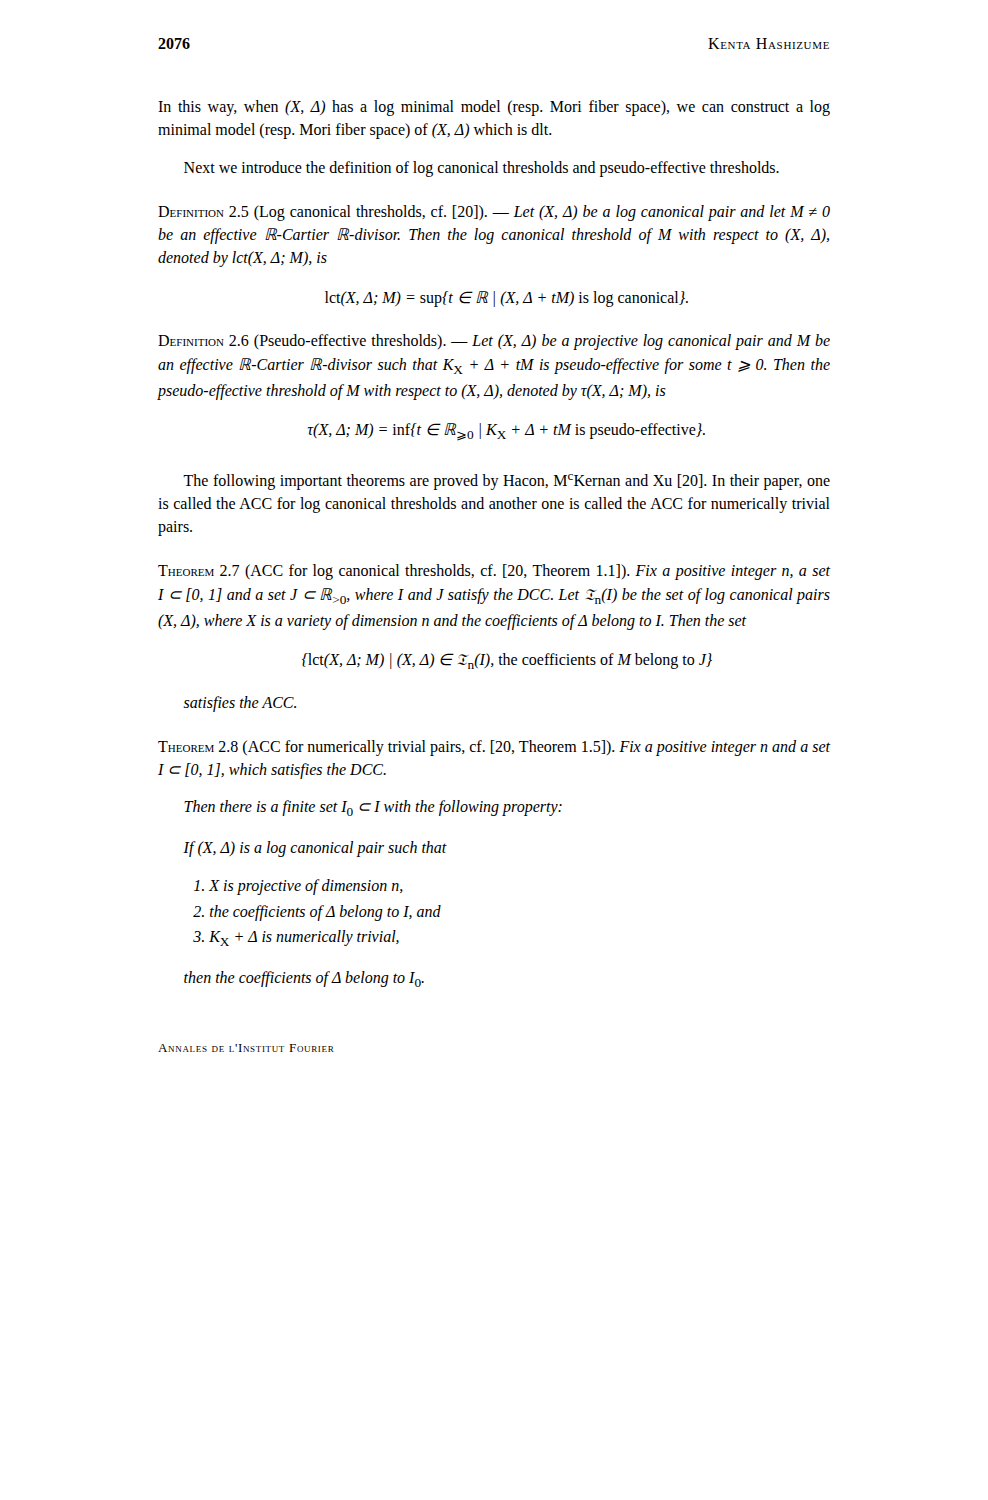2076 Kenta Hashizume
In this way, when (X, Δ) has a log minimal model (resp. Mori fiber space), we can construct a log minimal model (resp. Mori fiber space) of (X, Δ) which is dlt.
Next we introduce the definition of log canonical thresholds and pseudo-effective thresholds.
Definition 2.5 (Log canonical thresholds, cf. [20]). — Let (X, Δ) be a log canonical pair and let M ≠ 0 be an effective ℝ-Cartier ℝ-divisor. Then the log canonical threshold of M with respect to (X, Δ), denoted by lct(X, Δ; M), is
lct(X, Δ; M) = sup{t ∈ ℝ | (X, Δ + tM) is log canonical}.
Definition 2.6 (Pseudo-effective thresholds). — Let (X, Δ) be a projective log canonical pair and M be an effective ℝ-Cartier ℝ-divisor such that KX + Δ + tM is pseudo-effective for some t ⩾ 0. Then the pseudo-effective threshold of M with respect to (X, Δ), denoted by τ(X, Δ; M), is
τ(X, Δ; M) = inf{t ∈ ℝ⩾0 | KX + Δ + tM is pseudo-effective}.
The following important theorems are proved by Hacon, McKernan and Xu [20]. In their paper, one is called the ACC for log canonical thresholds and another one is called the ACC for numerically trivial pairs.
Theorem 2.7 (ACC for log canonical thresholds, cf. [20, Theorem 1.1]). Fix a positive integer n, a set I ⊂ [0, 1] and a set J ⊂ ℝ>0, where I and J satisfy the DCC. Let 𝔗n(I) be the set of log canonical pairs (X, Δ), where X is a variety of dimension n and the coefficients of Δ belong to I. Then the set
{lct(X, Δ; M) | (X, Δ) ∈ 𝔗n(I), the coefficients of M belong to J}
satisfies the ACC.
Theorem 2.8 (ACC for numerically trivial pairs, cf. [20, Theorem 1.5]). Fix a positive integer n and a set I ⊂ [0, 1], which satisfies the DCC.
Then there is a finite set I0 ⊂ I with the following property:
If (X, Δ) is a log canonical pair such that
X is projective of dimension n,
the coefficients of Δ belong to I, and
KX + Δ is numerically trivial,
then the coefficients of Δ belong to I0.
Annales de l'Institut Fourier